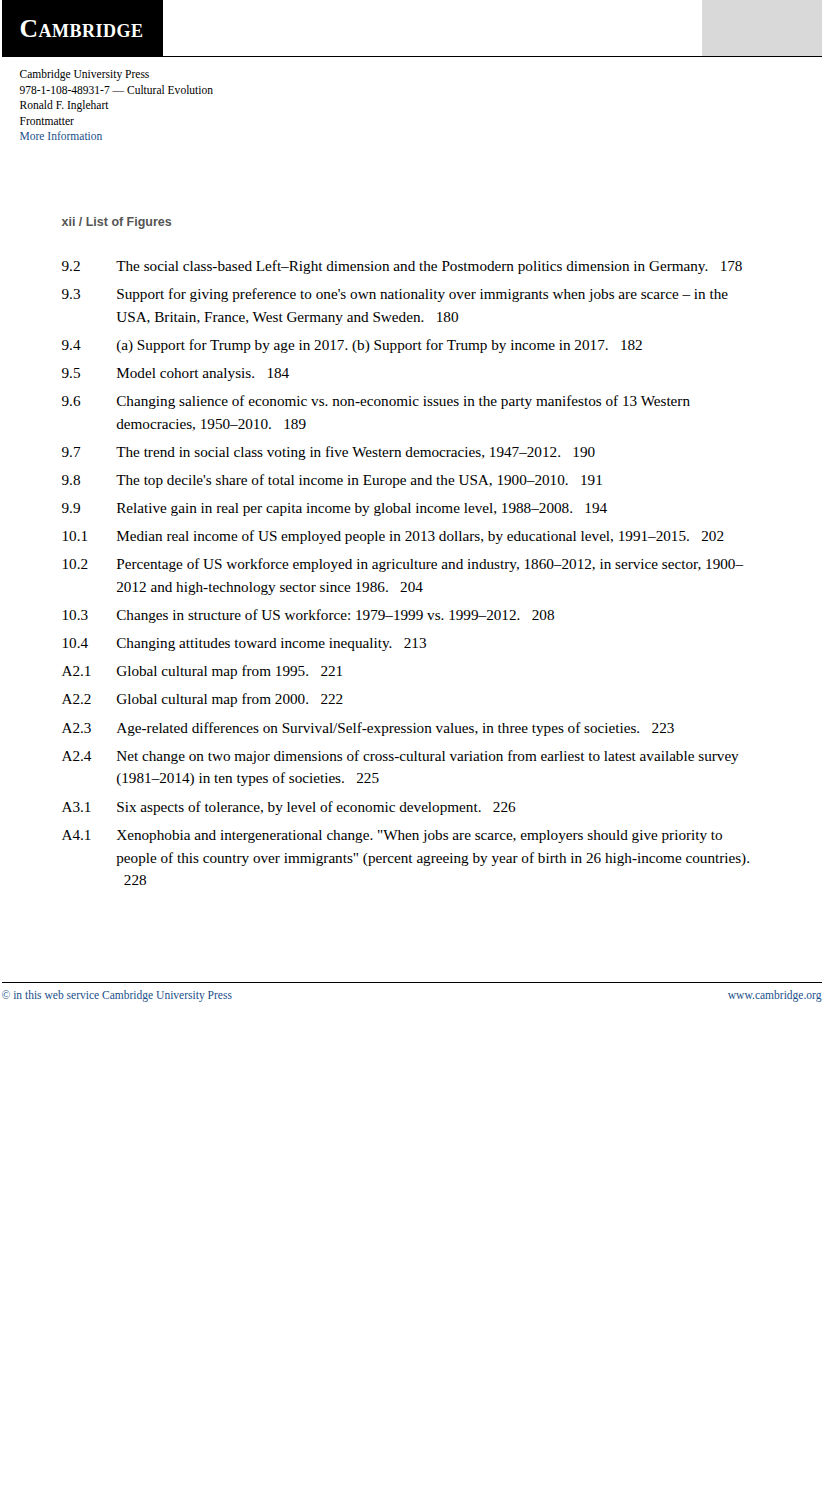Cambridge
Cambridge University Press
978-1-108-48931-7 — Cultural Evolution
Ronald F. Inglehart
Frontmatter
More Information
xii / List of Figures
9.2
The social class-based Left–Right dimension and the Postmodern politics dimension in Germany. 178
9.3
Support for giving preference to one's own nationality over immigrants when jobs are scarce – in the USA, Britain, France, West Germany and Sweden. 180
9.4
(a) Support for Trump by age in 2017. (b) Support for Trump by income in 2017. 182
9.5
Model cohort analysis. 184
9.6
Changing salience of economic vs. non-economic issues in the party manifestos of 13 Western democracies, 1950–2010. 189
9.7
The trend in social class voting in five Western democracies, 1947–2012. 190
9.8
The top decile's share of total income in Europe and the USA, 1900–2010. 191
9.9
Relative gain in real per capita income by global income level, 1988–2008. 194
10.1
Median real income of US employed people in 2013 dollars, by educational level, 1991–2015. 202
10.2
Percentage of US workforce employed in agriculture and industry, 1860–2012, in service sector, 1900–2012 and high-technology sector since 1986. 204
10.3
Changes in structure of US workforce: 1979–1999 vs. 1999–2012. 208
10.4
Changing attitudes toward income inequality. 213
A2.1
Global cultural map from 1995. 221
A2.2
Global cultural map from 2000. 222
A2.3
Age-related differences on Survival/Self-expression values, in three types of societies. 223
A2.4
Net change on two major dimensions of cross-cultural variation from earliest to latest available survey (1981–2014) in ten types of societies. 225
A3.1
Six aspects of tolerance, by level of economic development. 226
A4.1
Xenophobia and intergenerational change. "When jobs are scarce, employers should give priority to people of this country over immigrants" (percent agreeing by year of birth in 26 high-income countries). 228
© in this web service Cambridge University Press
www.cambridge.org